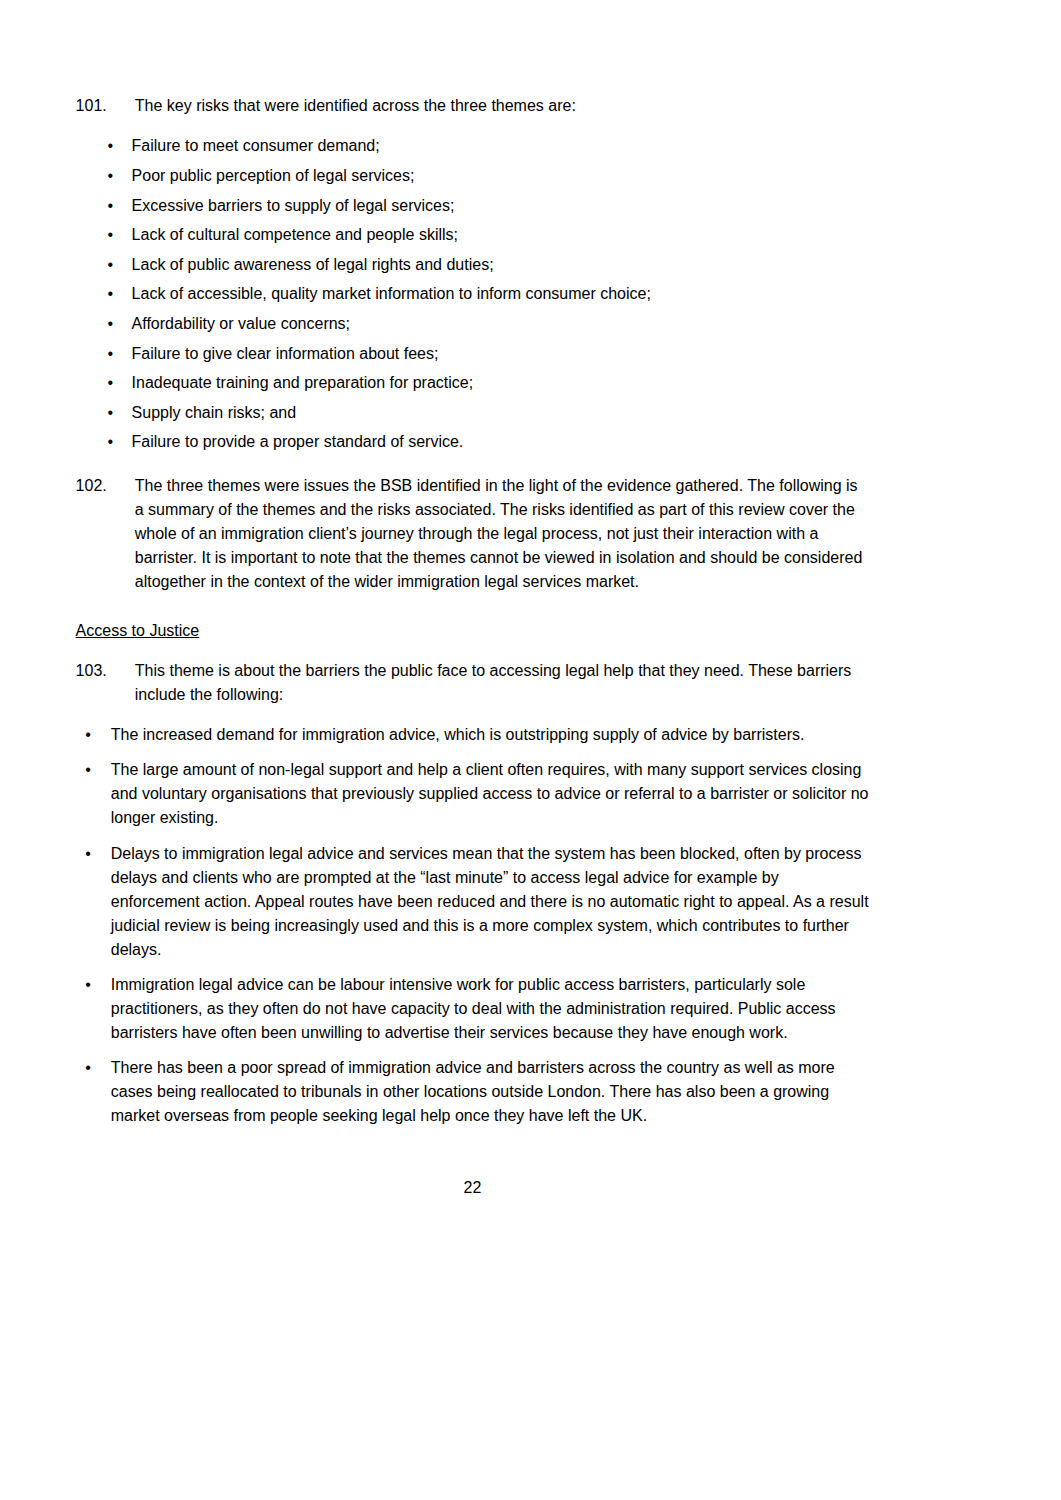101.
The key risks that were identified across the three themes are:
Failure to meet consumer demand;
Poor public perception of legal services;
Excessive barriers to supply of legal services;
Lack of cultural competence and people skills;
Lack of public awareness of legal rights and duties;
Lack of accessible, quality market information to inform consumer choice;
Affordability or value concerns;
Failure to give clear information about fees;
Inadequate training and preparation for practice;
Supply chain risks; and
Failure to provide a proper standard of service.
102.
The three themes were issues the BSB identified in the light of the evidence gathered. The following is a summary of the themes and the risks associated. The risks identified as part of this review cover the whole of an immigration client’s journey through the legal process, not just their interaction with a barrister. It is important to note that the themes cannot be viewed in isolation and should be considered altogether in the context of the wider immigration legal services market.
Access to Justice
103.
This theme is about the barriers the public face to accessing legal help that they need. These barriers include the following:
The increased demand for immigration advice, which is outstripping supply of advice by barristers.
The large amount of non-legal support and help a client often requires, with many support services closing and voluntary organisations that previously supplied access to advice or referral to a barrister or solicitor no longer existing.
Delays to immigration legal advice and services mean that the system has been blocked, often by process delays and clients who are prompted at the “last minute” to access legal advice for example by enforcement action. Appeal routes have been reduced and there is no automatic right to appeal. As a result judicial review is being increasingly used and this is a more complex system, which contributes to further delays.
Immigration legal advice can be labour intensive work for public access barristers, particularly sole practitioners, as they often do not have capacity to deal with the administration required. Public access barristers have often been unwilling to advertise their services because they have enough work.
There has been a poor spread of immigration advice and barristers across the country as well as more cases being reallocated to tribunals in other locations outside London. There has also been a growing market overseas from people seeking legal help once they have left the UK.
22